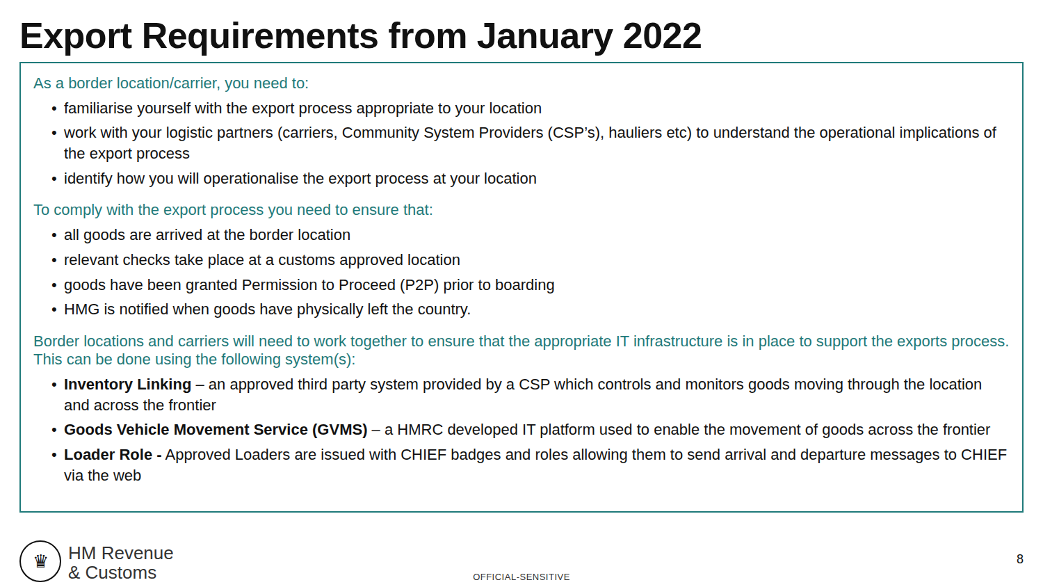Export Requirements from January 2022
As a border location/carrier, you need to:
familiarise yourself with the export process appropriate to your location
work with your logistic partners (carriers, Community System Providers (CSP’s), hauliers etc) to understand the operational implications of the export process
identify how you will operationalise the export process at your location
To comply with the export process you need to ensure that:
all goods are arrived at the border location
relevant checks take place at a customs approved location
goods have been granted Permission to Proceed (P2P) prior to boarding
HMG is notified when goods have physically left the country.
Border locations and carriers will need to work together to ensure that the appropriate IT infrastructure is in place to support the exports process. This can be done using the following system(s):
Inventory Linking – an approved third party system provided by a CSP which controls and monitors goods moving through the location and across the frontier
Goods Vehicle Movement Service (GVMS) – a HMRC developed IT platform used to enable the movement of goods across the frontier
Loader Role - Approved Loaders are issued with CHIEF badges and roles allowing them to send arrival and departure messages to CHIEF via the web
♛
HM Revenue & Customs
8
OFFICIAL-SENSITIVE